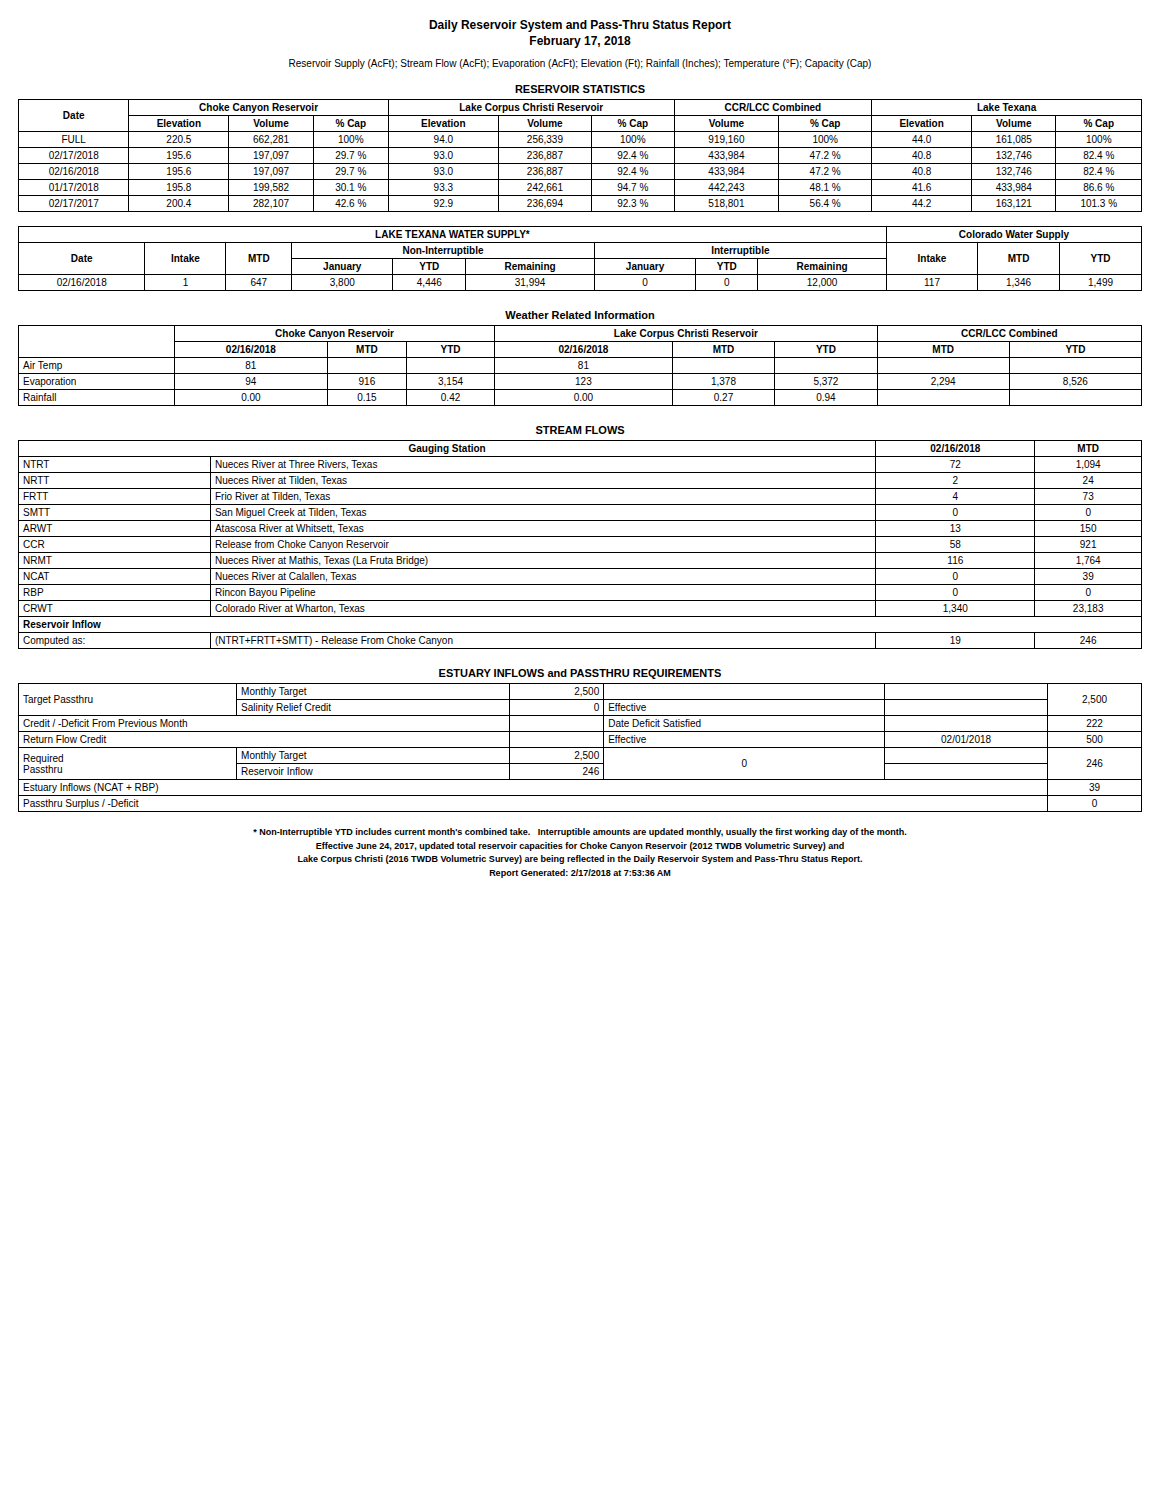Daily Reservoir System and Pass-Thru Status Report
February 17, 2018
Reservoir Supply (AcFt); Stream Flow (AcFt); Evaporation (AcFt); Elevation (Ft); Rainfall (Inches); Temperature (°F); Capacity (Cap)
RESERVOIR STATISTICS
| Date | Choke Canyon Reservoir | Lake Corpus Christi Reservoir | CCR/LCC Combined | Lake Texana |
| --- | --- | --- | --- | --- |
| Elevation | Volume | % Cap | Elevation | Volume | % Cap | Volume | % Cap | Elevation | Volume | % Cap |
| FULL | 220.5 | 662,281 | 100% | 94.0 | 256,339 | 100% | 919,160 | 100% | 44.0 | 161,085 | 100% |
| 02/17/2018 | 195.6 | 197,097 | 29.7 % | 93.0 | 236,887 | 92.4 % | 433,984 | 47.2 % | 40.8 | 132,746 | 82.4 % |
| 02/16/2018 | 195.6 | 197,097 | 29.7 % | 93.0 | 236,887 | 92.4 % | 433,984 | 47.2 % | 40.8 | 132,746 | 82.4 % |
| 01/17/2018 | 195.8 | 199,582 | 30.1 % | 93.3 | 242,661 | 94.7 % | 442,243 | 48.1 % | 41.6 | 433,984 | 86.6 % |
| 02/17/2017 | 200.4 | 282,107 | 42.6 % | 92.9 | 236,694 | 92.3 % | 518,801 | 56.4 % | 44.2 | 163,121 | 101.3 % |
| LAKE TEXANA WATER SUPPLY* | Colorado Water Supply |
| --- | --- |
| Date | Intake | MTD | Non-Interruptible | Interruptible | Intake | MTD | YTD |
| January | YTD | Remaining | January | YTD | Remaining |
| 02/16/2018 | 1 | 647 | 3,800 | 4,446 | 31,994 | 0 | 0 | 12,000 | 117 | 1,346 | 1,499 |
Weather Related Information
| | Choke Canyon Reservoir | Lake Corpus Christi Reservoir | CCR/LCC Combined |
| --- | --- | --- | --- |
| 02/16/2018 | MTD | YTD | 02/16/2018 | MTD | YTD | MTD | YTD |
| Air Temp | 81 | | | 81 | | | | |
| Evaporation | 94 | 916 | 3,154 | 123 | 1,378 | 5,372 | 2,294 | 8,526 |
| Rainfall | 0.00 | 0.15 | 0.42 | 0.00 | 0.27 | 0.94 | | |
STREAM FLOWS
| Gauging Station | 02/16/2018 | MTD |
| --- | --- | --- |
| NTRT | Nueces River at Three Rivers, Texas | 72 | 1,094 |
| NRTT | Nueces River at Tilden, Texas | 2 | 24 |
| FRTT | Frio River at Tilden, Texas | 4 | 73 |
| SMTT | San Miguel Creek at Tilden, Texas | 0 | 0 |
| ARWT | Atascosa River at Whitsett, Texas | 13 | 150 |
| CCR | Release from Choke Canyon Reservoir | 58 | 921 |
| NRMT | Nueces River at Mathis, Texas (La Fruta Bridge) | 116 | 1,764 |
| NCAT | Nueces River at Calallen, Texas | 0 | 39 |
| RBP | Rincon Bayou Pipeline | 0 | 0 |
| CRWT | Colorado River at Wharton, Texas | 1,340 | 23,183 |
| Reservoir Inflow |
| Computed as: | (NTRT+FRTT+SMTT) - Release From Choke Canyon | 19 | 246 |
ESTUARY INFLOWS and PASSTHRU REQUIREMENTS
| Target Passthru | Monthly Target | 2,500 | | | 2,500 |
| Salinity Relief Credit | 0 | Effective | |
| Credit / -Deficit From Previous Month | | Date Deficit Satisfied | | 222 |
| Return Flow Credit | | Effective | 02/01/2018 | 500 |
| Required Passthru | Monthly Target | 2,500 | 0 | | 246 |
| Reservoir Inflow | 246 | |
| Estuary Inflows (NCAT + RBP) | 39 |
| Passthru Surplus / -Deficit | 0 |
* Non-Interruptible YTD includes current month's combined take. Interruptible amounts are updated monthly, usually the first working day of the month.
Effective June 24, 2017, updated total reservoir capacities for Choke Canyon Reservoir (2012 TWDB Volumetric Survey) and
Lake Corpus Christi (2016 TWDB Volumetric Survey) are being reflected in the Daily Reservoir System and Pass-Thru Status Report.
Report Generated: 2/17/2018 at 7:53:36 AM